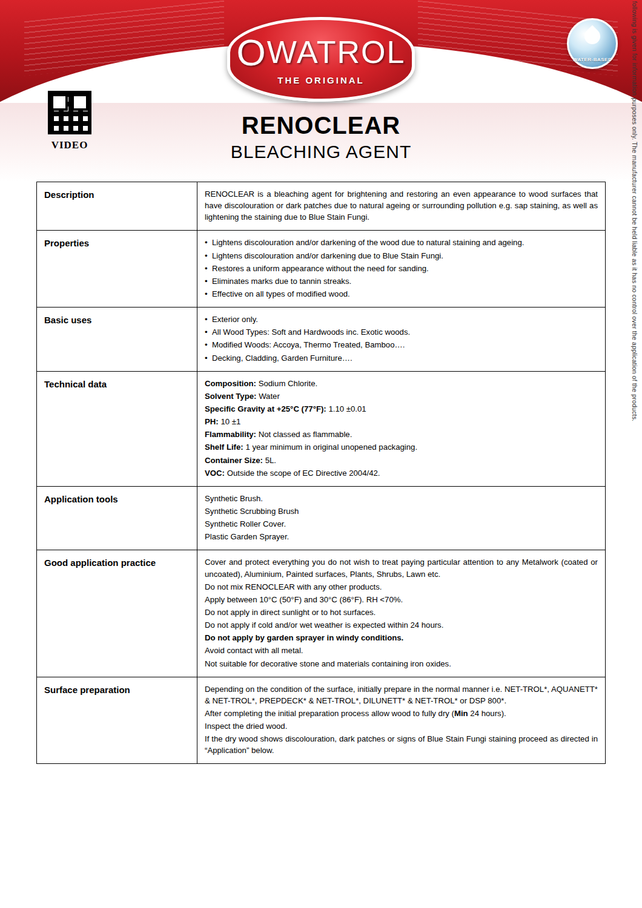OWATROL
The Original
VIDEO
WATER-BASED
RENOCLEAR
BLEACHING AGENT
| Description | RENOCLEAR is a bleaching agent for brightening and restoring an even appearance to wood surfaces that have discolouration or dark patches due to natural ageing or surrounding pollution e.g. sap staining, as well as lightening the staining due to Blue Stain Fungi. |
| Properties | Lightens discolouration and/or darkening of the wood due to natural staining and ageing. Lightens discolouration and/or darkening due to Blue Stain Fungi. Restores a uniform appearance without the need for sanding. Eliminates marks due to tannin streaks. Effective on all types of modified wood. |
| Basic uses | Exterior only. All Wood Types: Soft and Hardwoods inc. Exotic woods. Modified Woods: Accoya, Thermo Treated, Bamboo…. Decking, Cladding, Garden Furniture…. |
| Technical data | Composition: Sodium Chlorite. Solvent Type: Water Specific Gravity at +25°C (77°F): 1.10 ±0.01 PH: 10 ±1 Flammability: Not classed as flammable. Shelf Life: 1 year minimum in original unopened packaging. Container Size: 5L. VOC: Outside the scope of EC Directive 2004/42. |
| Application tools | Synthetic Brush. Synthetic Scrubbing Brush Synthetic Roller Cover. Plastic Garden Sprayer. |
| Good application practice | Cover and protect everything you do not wish to treat paying particular attention to any Metalwork (coated or uncoated), Aluminium, Painted surfaces, Plants, Shrubs, Lawn etc. Do not mix RENOCLEAR with any other products. Apply between 10°C (50°F) and 30°C (86°F). RH <70%. Do not apply in direct sunlight or to hot surfaces. Do not apply if cold and/or wet weather is expected within 24 hours. Do not apply by garden sprayer in windy conditions. Avoid contact with all metal. Not suitable for decorative stone and materials containing iron oxides. |
| Surface preparation | Depending on the condition of the surface, initially prepare in the normal manner i.e. NET-TROL*, AQUANETT* & NET-TROL*, PREPDECK* & NET-TROL*, DILUNETT* & NET-TROL* or DSP 800*. After completing the initial preparation process allow wood to fully dry ( Min 24 hours). Inspect the dried wood. If the dry wood shows discolouration, dark patches or signs of Blue Stain Fungi staining proceed as directed in “Application” below. |
The following is given for information purposes only. The manufacturer cannot be held liable as it has no control over the application of the products.